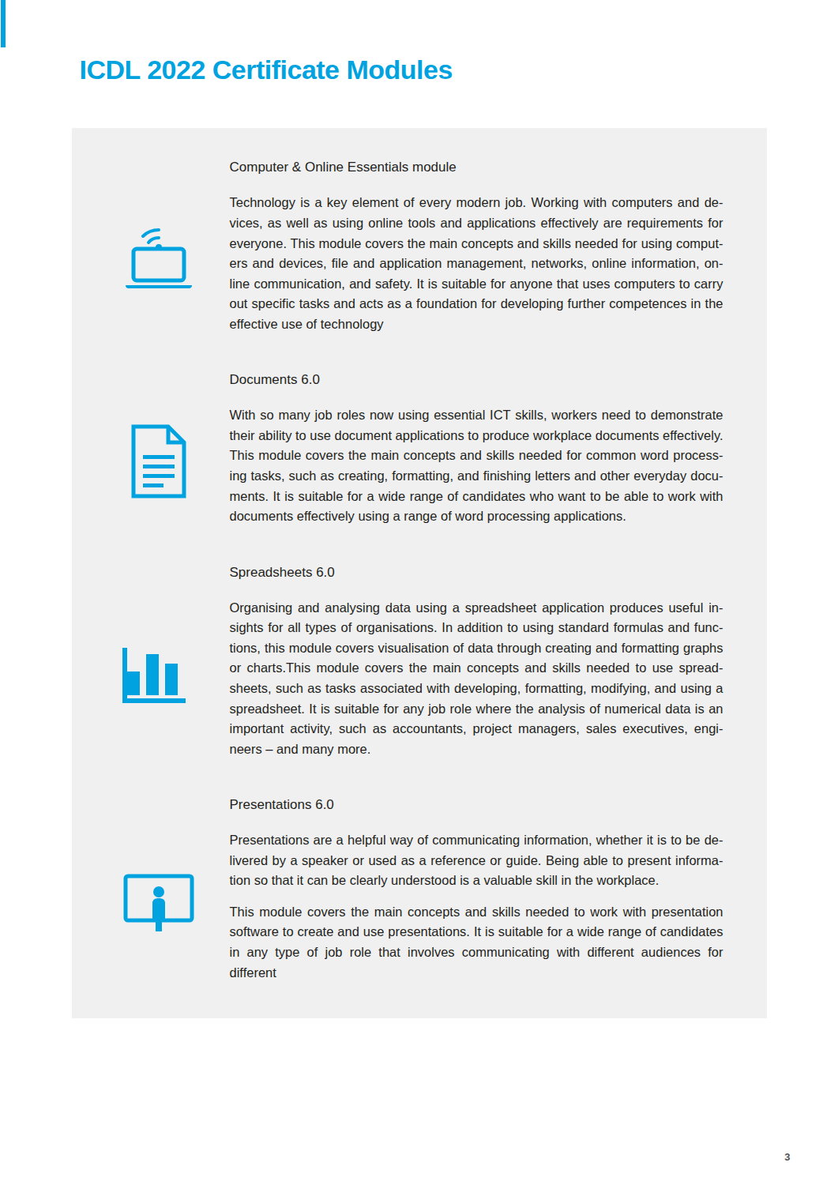ICDL 2022 Certificate Modules
Computer & Online Essentials module
Technology is a key element of every modern job. Working with computers and devices, as well as using online tools and applications effectively are requirements for everyone. This module covers the main concepts and skills needed for using computers and devices, file and application management, networks, online information, online communication, and safety. It is suitable for anyone that uses computers to carry out specific tasks and acts as a foundation for developing further competences in the effective use of technology
Documents 6.0
With so many job roles now using essential ICT skills, workers need to demonstrate their ability to use document applications to produce workplace documents effectively. This module covers the main concepts and skills needed for common word processing tasks, such as creating, formatting, and finishing letters and other everyday documents. It is suitable for a wide range of candidates who want to be able to work with documents effectively using a range of word processing applications.
Spreadsheets 6.0
Organising and analysing data using a spreadsheet application produces useful insights for all types of organisations. In addition to using standard formulas and functions, this module covers visualisation of data through creating and formatting graphs or charts.This module covers the main concepts and skills needed to use spreadsheets, such as tasks associated with developing, formatting, modifying, and using a spreadsheet. It is suitable for any job role where the analysis of numerical data is an important activity, such as accountants, project managers, sales executives, engineers – and many more.
Presentations 6.0
Presentations are a helpful way of communicating information, whether it is to be delivered by a speaker or used as a reference or guide. Being able to present information so that it can be clearly understood is a valuable skill in the workplace.
This module covers the main concepts and skills needed to work with presentation software to create and use presentations. It is suitable for a wide range of candidates in any type of job role that involves communicating with different audiences for different
3